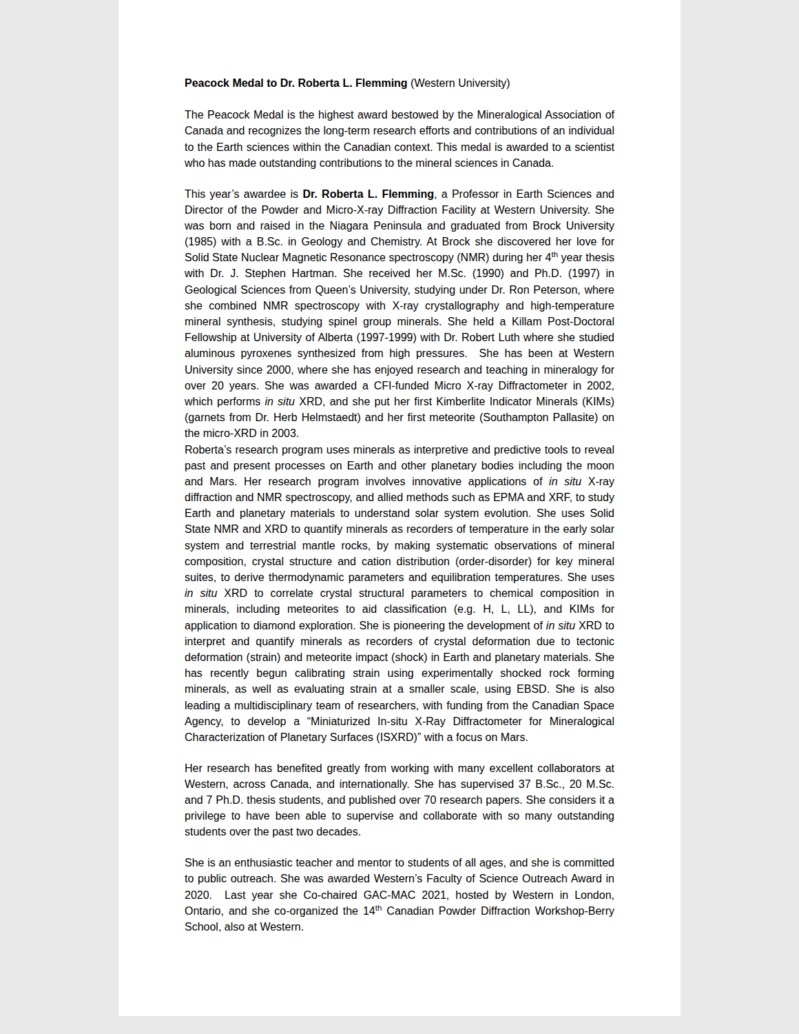Peacock Medal to Dr. Roberta L. Flemming (Western University)
The Peacock Medal is the highest award bestowed by the Mineralogical Association of Canada and recognizes the long-term research efforts and contributions of an individual to the Earth sciences within the Canadian context. This medal is awarded to a scientist who has made outstanding contributions to the mineral sciences in Canada.
This year’s awardee is Dr. Roberta L. Flemming, a Professor in Earth Sciences and Director of the Powder and Micro-X-ray Diffraction Facility at Western University. She was born and raised in the Niagara Peninsula and graduated from Brock University (1985) with a B.Sc. in Geology and Chemistry. At Brock she discovered her love for Solid State Nuclear Magnetic Resonance spectroscopy (NMR) during her 4th year thesis with Dr. J. Stephen Hartman. She received her M.Sc. (1990) and Ph.D. (1997) in Geological Sciences from Queen’s University, studying under Dr. Ron Peterson, where she combined NMR spectroscopy with X-ray crystallography and high-temperature mineral synthesis, studying spinel group minerals. She held a Killam Post-Doctoral Fellowship at University of Alberta (1997-1999) with Dr. Robert Luth where she studied aluminous pyroxenes synthesized from high pressures. She has been at Western University since 2000, where she has enjoyed research and teaching in mineralogy for over 20 years. She was awarded a CFI-funded Micro X-ray Diffractometer in 2002, which performs in situ XRD, and she put her first Kimberlite Indicator Minerals (KIMs) (garnets from Dr. Herb Helmstaedt) and her first meteorite (Southampton Pallasite) on the micro-XRD in 2003.
Roberta’s research program uses minerals as interpretive and predictive tools to reveal past and present processes on Earth and other planetary bodies including the moon and Mars. Her research program involves innovative applications of in situ X-ray diffraction and NMR spectroscopy, and allied methods such as EPMA and XRF, to study Earth and planetary materials to understand solar system evolution. She uses Solid State NMR and XRD to quantify minerals as recorders of temperature in the early solar system and terrestrial mantle rocks, by making systematic observations of mineral composition, crystal structure and cation distribution (order-disorder) for key mineral suites, to derive thermodynamic parameters and equilibration temperatures. She uses in situ XRD to correlate crystal structural parameters to chemical composition in minerals, including meteorites to aid classification (e.g. H, L, LL), and KIMs for application to diamond exploration. She is pioneering the development of in situ XRD to interpret and quantify minerals as recorders of crystal deformation due to tectonic deformation (strain) and meteorite impact (shock) in Earth and planetary materials. She has recently begun calibrating strain using experimentally shocked rock forming minerals, as well as evaluating strain at a smaller scale, using EBSD. She is also leading a multidisciplinary team of researchers, with funding from the Canadian Space Agency, to develop a “Miniaturized In-situ X-Ray Diffractometer for Mineralogical Characterization of Planetary Surfaces (ISXRD)” with a focus on Mars.
Her research has benefited greatly from working with many excellent collaborators at Western, across Canada, and internationally. She has supervised 37 B.Sc., 20 M.Sc. and 7 Ph.D. thesis students, and published over 70 research papers. She considers it a privilege to have been able to supervise and collaborate with so many outstanding students over the past two decades.
She is an enthusiastic teacher and mentor to students of all ages, and she is committed to public outreach. She was awarded Western’s Faculty of Science Outreach Award in 2020. Last year she Co-chaired GAC-MAC 2021, hosted by Western in London, Ontario, and she co-organized the 14th Canadian Powder Diffraction Workshop-Berry School, also at Western.